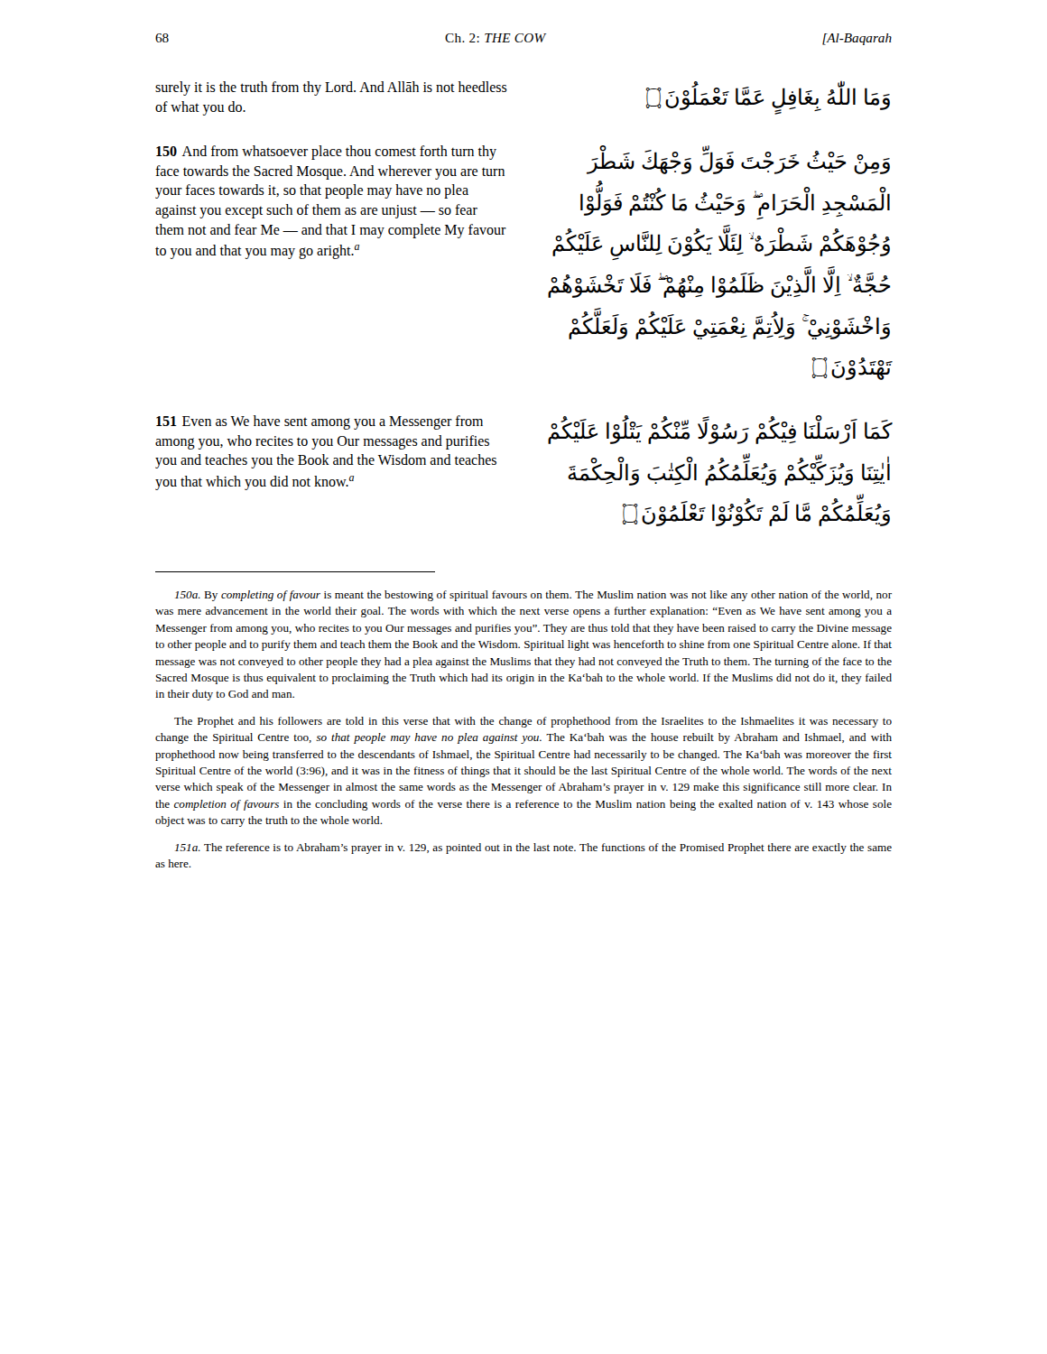68 Ch. 2: THE COW [Al-Baqarah
surely it is the truth from thy Lord. And Allāh is not heedless of what you do.
وَمَا اللّٰهُ بِغَافِلٍ عَمَّا تَعْمَلُوْنَ ۝
150 And from whatsoever place thou comest forth turn thy face towards the Sacred Mosque. And wherever you are turn your faces towards it, so that people may have no plea against you except such of them as are unjust — so fear them not and fear Me — and that I may complete My favour to you and that you may go aright.a
وَمِنْ حَيْثُ خَرَجْتَ فَوَلِّ وَجْهَكَ شَطْرَ الْمَسْجِدِ الْحَرَامِ ۖ وَحَيْثُ مَا كُنْتُمْ فَوَلُّوْا وُجُوْهَكُمْ شَطْرَهٌ ۙ لِئَلَّا يَكُوْنَ لِلنَّاسِ عَلَيْكُمْ حُجَّةٌ ۙ اِلَّا الَّذِيْنَ ظَلَمُوْا مِنْهُمْ ۖ فَلَا تَخْشَوْهُمْ وَاخْشَوْنِيْ ۚ وَلِاُتِمَّ نِعْمَتِيْ عَلَيْكُمْ وَلَعَلَّكُمْ تَهْتَدُوْنَ ۝
151 Even as We have sent among you a Messenger from among you, who recites to you Our messages and purifies you and teaches you the Book and the Wisdom and teaches you that which you did not know.a
كَمَا اَرْسَلْنَا فِيْكُمْ رَسُوْلًا مِّنْكُمْ يَتْلُوْا عَلَيْكُمْ اٰيٰتِنَا وَيُزَكِّيْكُمْ وَيُعَلِّمُكُمُ الْكِتٰبَ وَالْحِكْمَةَ وَيُعَلِّمُكُمْ مَّا لَمْ تَكُوْنُوْا تَعْلَمُوْنَ ۝
150a. By completing of favour is meant the bestowing of spiritual favours on them. The Muslim nation was not like any other nation of the world, nor was mere advancement in the world their goal. The words with which the next verse opens a further explanation: “Even as We have sent among you a Messenger from among you, who recites to you Our messages and purifies you”. They are thus told that they have been raised to carry the Divine message to other people and to purify them and teach them the Book and the Wisdom. Spiritual light was henceforth to shine from one Spiritual Centre alone. If that message was not conveyed to other people they had a plea against the Muslims that they had not conveyed the Truth to them. The turning of the face to the Sacred Mosque is thus equivalent to proclaiming the Truth which had its origin in the Ka‘bah to the whole world. If the Muslims did not do it, they failed in their duty to God and man.
The Prophet and his followers are told in this verse that with the change of prophethood from the Israelites to the Ishmaelites it was necessary to change the Spiritual Centre too, so that people may have no plea against you. The Ka‘bah was the house rebuilt by Abraham and Ishmael, and with prophethood now being transferred to the descendants of Ishmael, the Spiritual Centre had necessarily to be changed. The Ka‘bah was moreover the first Spiritual Centre of the world (3:96), and it was in the fitness of things that it should be the last Spiritual Centre of the whole world. The words of the next verse which speak of the Messenger in almost the same words as the Messenger of Abraham’s prayer in v. 129 make this significance still more clear. In the completion of favours in the concluding words of the verse there is a reference to the Muslim nation being the exalted nation of v. 143 whose sole object was to carry the truth to the whole world.
151a. The reference is to Abraham’s prayer in v. 129, as pointed out in the last note. The functions of the Promised Prophet there are exactly the same as here.